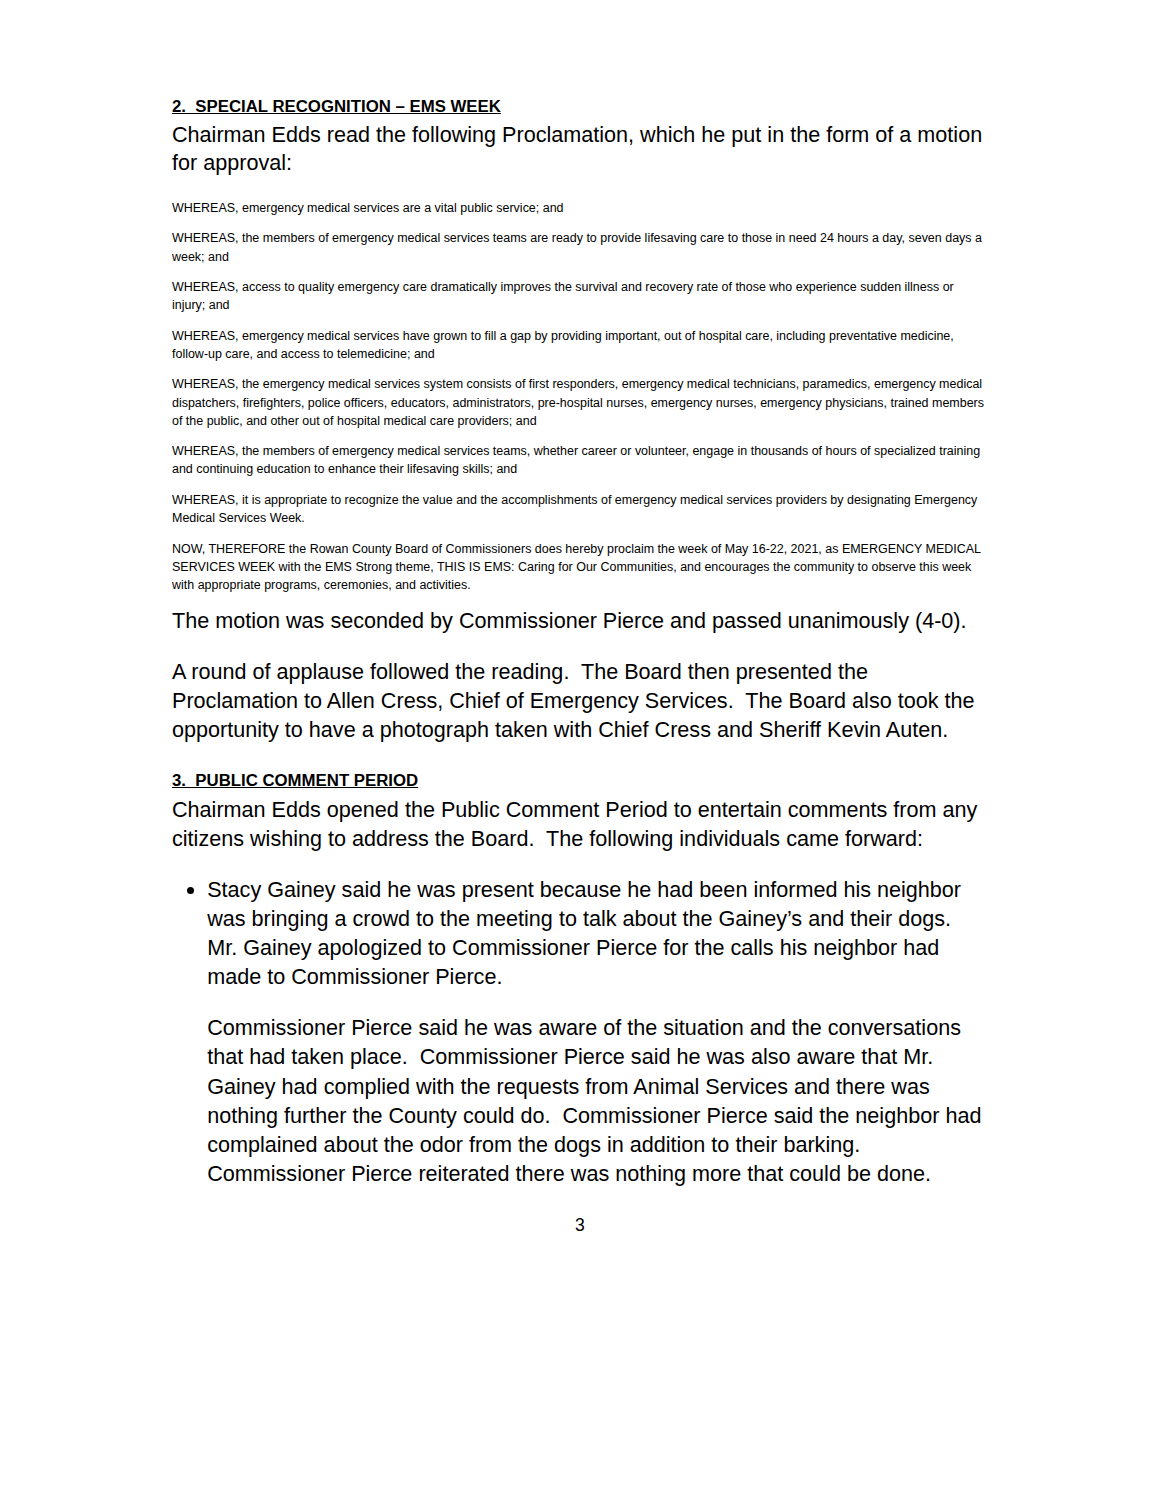2. SPECIAL RECOGNITION – EMS WEEK
Chairman Edds read the following Proclamation, which he put in the form of a motion for approval:
WHEREAS, emergency medical services are a vital public service; and
WHEREAS, the members of emergency medical services teams are ready to provide lifesaving care to those in need 24 hours a day, seven days a week; and
WHEREAS, access to quality emergency care dramatically improves the survival and recovery rate of those who experience sudden illness or injury; and
WHEREAS, emergency medical services have grown to fill a gap by providing important, out of hospital care, including preventative medicine, follow-up care, and access to telemedicine; and
WHEREAS, the emergency medical services system consists of first responders, emergency medical technicians, paramedics, emergency medical dispatchers, firefighters, police officers, educators, administrators, pre-hospital nurses, emergency nurses, emergency physicians, trained members of the public, and other out of hospital medical care providers; and
WHEREAS, the members of emergency medical services teams, whether career or volunteer, engage in thousands of hours of specialized training and continuing education to enhance their lifesaving skills; and
WHEREAS, it is appropriate to recognize the value and the accomplishments of emergency medical services providers by designating Emergency Medical Services Week.
NOW, THEREFORE the Rowan County Board of Commissioners does hereby proclaim the week of May 16-22, 2021, as EMERGENCY MEDICAL SERVICES WEEK with the EMS Strong theme, THIS IS EMS: Caring for Our Communities, and encourages the community to observe this week with appropriate programs, ceremonies, and activities.
The motion was seconded by Commissioner Pierce and passed unanimously (4-0).
A round of applause followed the reading. The Board then presented the Proclamation to Allen Cress, Chief of Emergency Services. The Board also took the opportunity to have a photograph taken with Chief Cress and Sheriff Kevin Auten.
3. PUBLIC COMMENT PERIOD
Chairman Edds opened the Public Comment Period to entertain comments from any citizens wishing to address the Board. The following individuals came forward:
Stacy Gainey said he was present because he had been informed his neighbor was bringing a crowd to the meeting to talk about the Gainey’s and their dogs. Mr. Gainey apologized to Commissioner Pierce for the calls his neighbor had made to Commissioner Pierce.
Commissioner Pierce said he was aware of the situation and the conversations that had taken place. Commissioner Pierce said he was also aware that Mr. Gainey had complied with the requests from Animal Services and there was nothing further the County could do. Commissioner Pierce said the neighbor had complained about the odor from the dogs in addition to their barking. Commissioner Pierce reiterated there was nothing more that could be done.
3